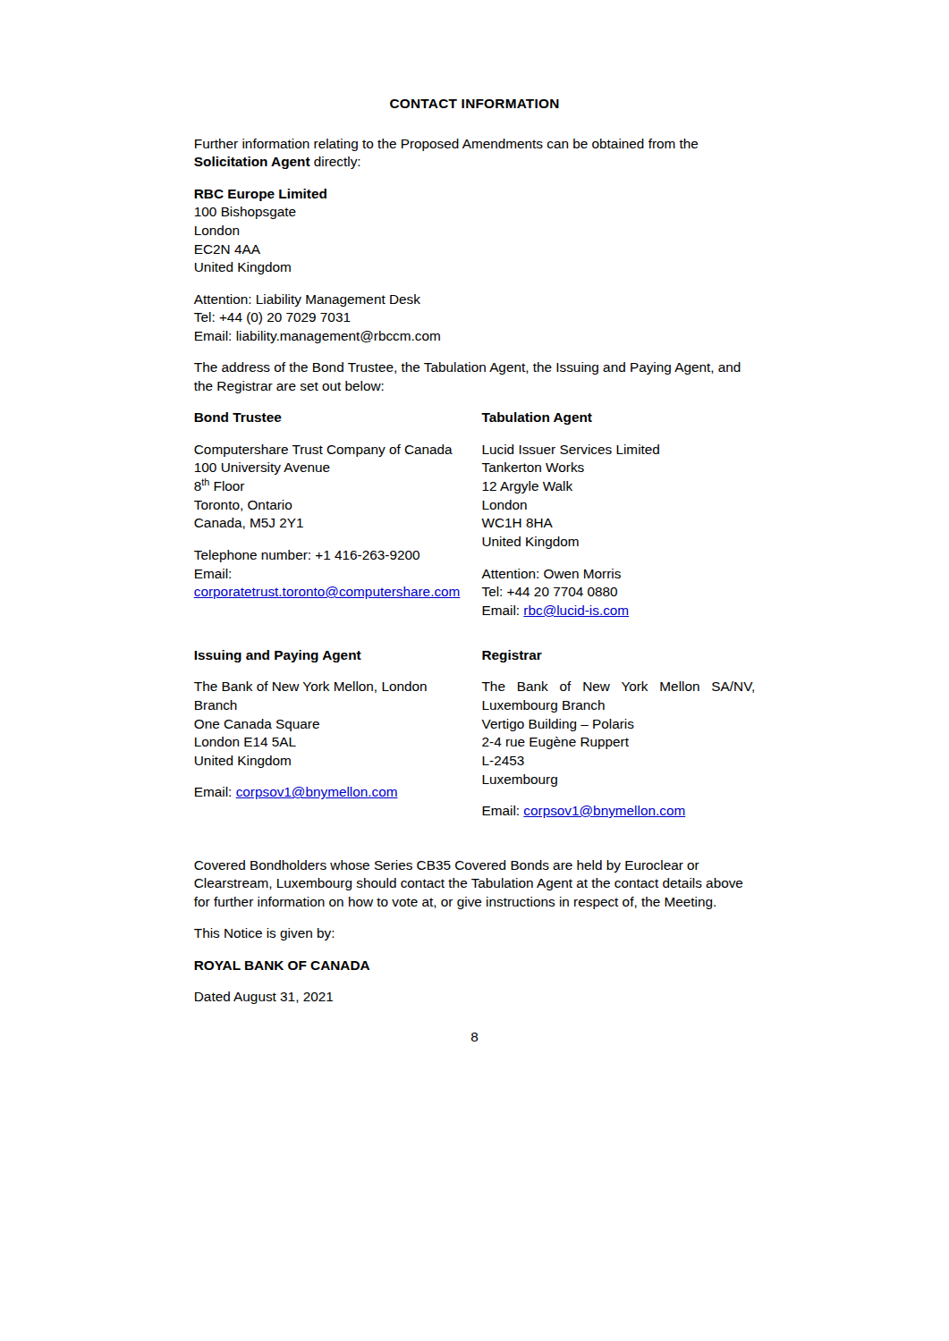CONTACT INFORMATION
Further information relating to the Proposed Amendments can be obtained from the Solicitation Agent directly:
RBC Europe Limited
100 Bishopsgate
London
EC2N 4AA
United Kingdom
Attention: Liability Management Desk
Tel: +44 (0) 20 7029 7031
Email: liability.management@rbccm.com
The address of the Bond Trustee, the Tabulation Agent, the Issuing and Paying Agent, and the Registrar are set out below:
| Bond Trustee Computershare Trust Company of Canada 100 University Avenue 8 th Floor Toronto, Ontario Canada, M5J 2Y1 Telephone number: +1 416-263-9200 Email: corporatetrust.toronto@computershare.com | Tabulation Agent Lucid Issuer Services Limited Tankerton Works 12 Argyle Walk London WC1H 8HA United Kingdom Attention: Owen Morris Tel: +44 20 7704 0880 Email: rbc@lucid-is.com |
| Issuing and Paying Agent The Bank of New York Mellon, London Branch One Canada Square London E14 5AL United Kingdom Email: corpsov1@bnymellon.com | Registrar The Bank of New York Mellon SA/NV, Luxembourg Branch Vertigo Building – Polaris 2-4 rue Eugène Ruppert L-2453 Luxembourg Email: corpsov1@bnymellon.com |
Covered Bondholders whose Series CB35 Covered Bonds are held by Euroclear or Clearstream, Luxembourg should contact the Tabulation Agent at the contact details above for further information on how to vote at, or give instructions in respect of, the Meeting.
This Notice is given by:
ROYAL BANK OF CANADA
Dated August 31, 2021
8